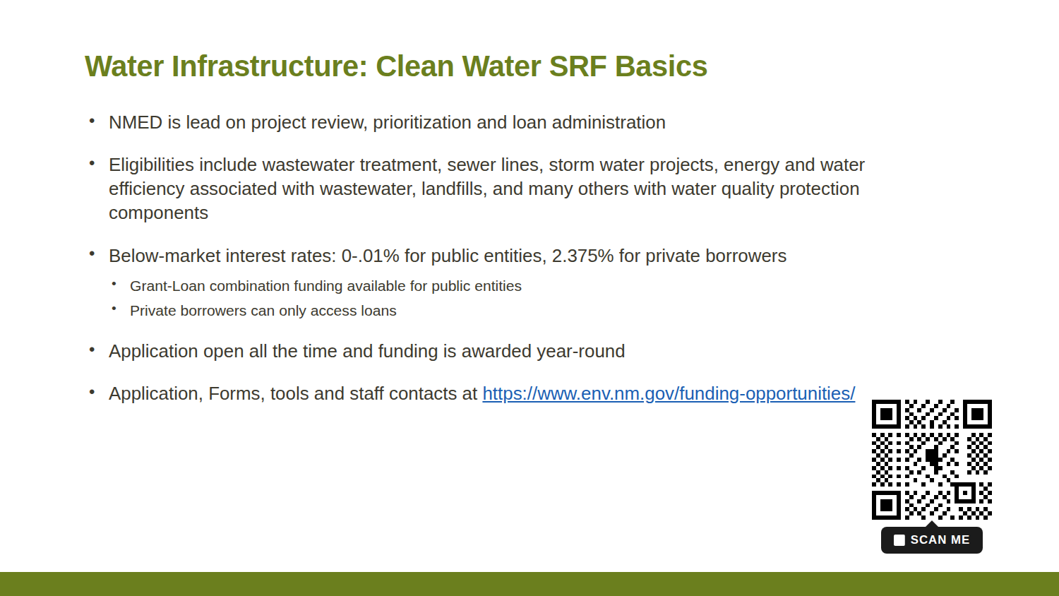Water Infrastructure: Clean Water SRF Basics
NMED is lead on project review, prioritization and loan administration
Eligibilities include wastewater treatment, sewer lines, storm water projects, energy and water efficiency associated with wastewater, landfills, and many others with water quality protection components
Below-market interest rates: 0-.01% for public entities, 2.375% for private borrowers
Grant-Loan combination funding available for public entities
Private borrowers can only access loans
Application open all the time and funding is awarded year-round
Application, Forms, tools and staff contacts at https://www.env.nm.gov/funding-opportunities/
SCAN ME